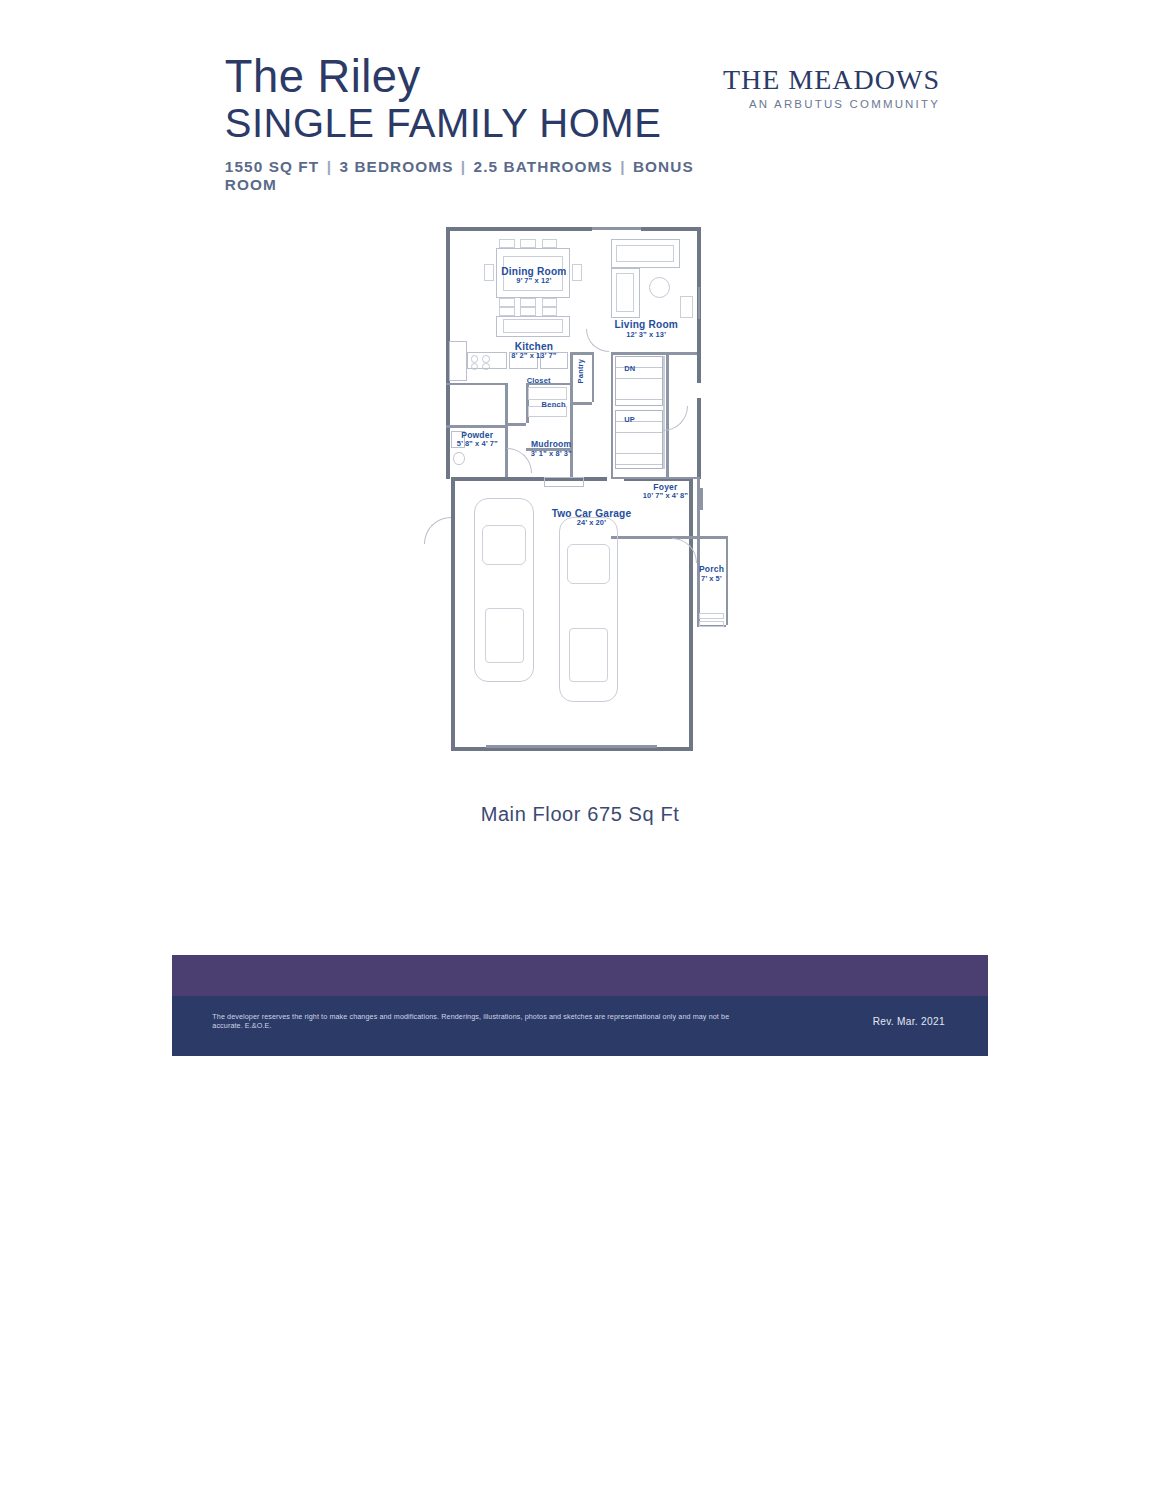The Riley
Single Family Home
1550 SQ FT | 3 BEDROOMS | 2.5 BATHROOMS | BONUS ROOM
The Meadows
An Arbutus Community
Dining Room
9’ 7” x 12’
Living Room
12’ 3” x 13’
Kitchen
8’ 2” x 13’ 7”
Pantry
Closet
Bench
Powder
5’ 8” x 4’ 7”
Mudroom
3’ 1” x 8’ 3”
Foyer
10’ 7” x 4’ 8”
Two Car Garage
24’ x 20’
Porch
7’ x 5’
DN
UP
Main Floor 675 Sq Ft
The developer reserves the right to make changes and modifications. Renderings, illustrations, photos and sketches are representational only and may not be accurate. E.&O.E.
Rev. Mar. 2021